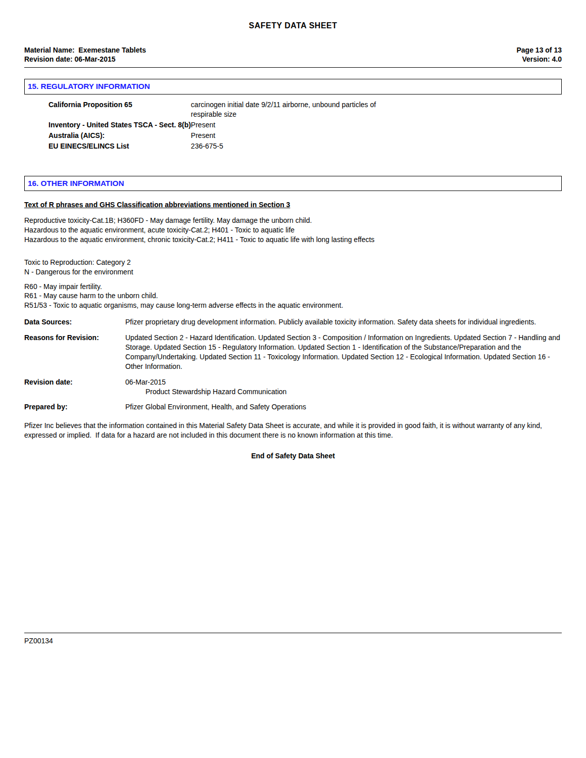SAFETY DATA SHEET
| Material Name: Exemestane Tablets | Page 13 of 13 |
| Revision date: 06-Mar-2015 | Version: 4.0 |
15. REGULATORY INFORMATION
| California Proposition 65 | carcinogen initial date 9/2/11 airborne, unbound particles of respirable size |
| Inventory - United States TSCA - Sect. 8(b) | Present |
| Australia (AICS): | Present |
| EU EINECS/ELINCS List | 236-675-5 |
16. OTHER INFORMATION
Text of R phrases and GHS Classification abbreviations mentioned in Section 3
Reproductive toxicity-Cat.1B; H360FD - May damage fertility. May damage the unborn child.
Hazardous to the aquatic environment, acute toxicity-Cat.2; H401 - Toxic to aquatic life
Hazardous to the aquatic environment, chronic toxicity-Cat.2; H411 - Toxic to aquatic life with long lasting effects
Toxic to Reproduction: Category 2
N - Dangerous for the environment
R60 - May impair fertility.
R61 - May cause harm to the unborn child.
R51/53 - Toxic to aquatic organisms, may cause long-term adverse effects in the aquatic environment.
| Data Sources: | Pfizer proprietary drug development information. Publicly available toxicity information. Safety data sheets for individual ingredients. |
| Reasons for Revision: | Updated Section 2 - Hazard Identification. Updated Section 3 - Composition / Information on Ingredients. Updated Section 7 - Handling and Storage. Updated Section 15 - Regulatory Information. Updated Section 1 - Identification of the Substance/Preparation and the Company/Undertaking. Updated Section 11 - Toxicology Information. Updated Section 12 - Ecological Information. Updated Section 16 - Other Information. |
| Revision date: | 06-Mar-2015 Product Stewardship Hazard Communication |
| Prepared by: | Pfizer Global Environment, Health, and Safety Operations |
Pfizer Inc believes that the information contained in this Material Safety Data Sheet is accurate, and while it is provided in good faith, it is without warranty of any kind, expressed or implied. If data for a hazard are not included in this document there is no known information at this time.
End of Safety Data Sheet
PZ00134